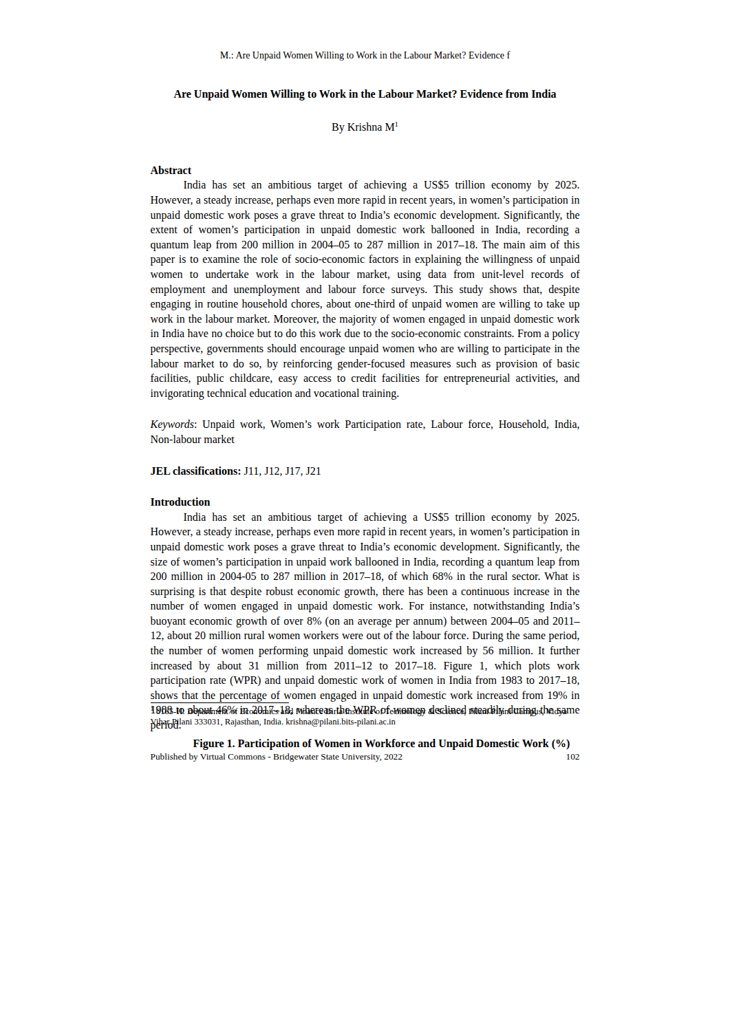M.: Are Unpaid Women Willing to Work in the Labour Market? Evidence f
Are Unpaid Women Willing to Work in the Labour Market? Evidence from India
By Krishna M1
Abstract
India has set an ambitious target of achieving a US$5 trillion economy by 2025. However, a steady increase, perhaps even more rapid in recent years, in women’s participation in unpaid domestic work poses a grave threat to India’s economic development. Significantly, the extent of women’s participation in unpaid domestic work ballooned in India, recording a quantum leap from 200 million in 2004–05 to 287 million in 2017–18. The main aim of this paper is to examine the role of socio-economic factors in explaining the willingness of unpaid women to undertake work in the labour market, using data from unit-level records of employment and unemployment and labour force surveys. This study shows that, despite engaging in routine household chores, about one-third of unpaid women are willing to take up work in the labour market. Moreover, the majority of women engaged in unpaid domestic work in India have no choice but to do this work due to the socio-economic constraints. From a policy perspective, governments should encourage unpaid women who are willing to participate in the labour market to do so, by reinforcing gender-focused measures such as provision of basic facilities, public childcare, easy access to credit facilities for entrepreneurial activities, and invigorating technical education and vocational training.
Keywords: Unpaid work, Women’s work Participation rate, Labour force, Household, India, Non-labour market
JEL classifications: J11, J12, J17, J21
Introduction
India has set an ambitious target of achieving a US$5 trillion economy by 2025. However, a steady increase, perhaps even more rapid in recent years, in women’s participation in unpaid domestic work poses a grave threat to India’s economic development. Significantly, the size of women’s participation in unpaid work ballooned in India, recording a quantum leap from 200 million in 2004-05 to 287 million in 2017–18, of which 68% in the rural sector. What is surprising is that despite robust economic growth, there has been a continuous increase in the number of women engaged in unpaid domestic work. For instance, notwithstanding India’s buoyant economic growth of over 8% (on an average per annum) between 2004–05 and 2011–12, about 20 million rural women workers were out of the labour force. During the same period, the number of women performing unpaid domestic work increased by 56 million. It further increased by about 31 million from 2011–12 to 2017–18. Figure 1, which plots work participation rate (WPR) and unpaid domestic work of women in India from 1983 to 2017–18, shows that the percentage of women engaged in unpaid domestic work increased from 19% in 1988 to about 46% in 2017–18, whereas the WPR of women declined steadily during the same period.
Figure 1. Participation of Women in Workforce and Unpaid Domestic Work (%)
1 6165-H: Department of Economics and Finance Birla Institute of Technology & Science, Pilani Pilani Campus, Vidya Vihar Pilani 333031, Rajasthan, India. krishna@pilani.bits-pilani.ac.in
Published by Virtual Commons - Bridgewater State University, 2022
102